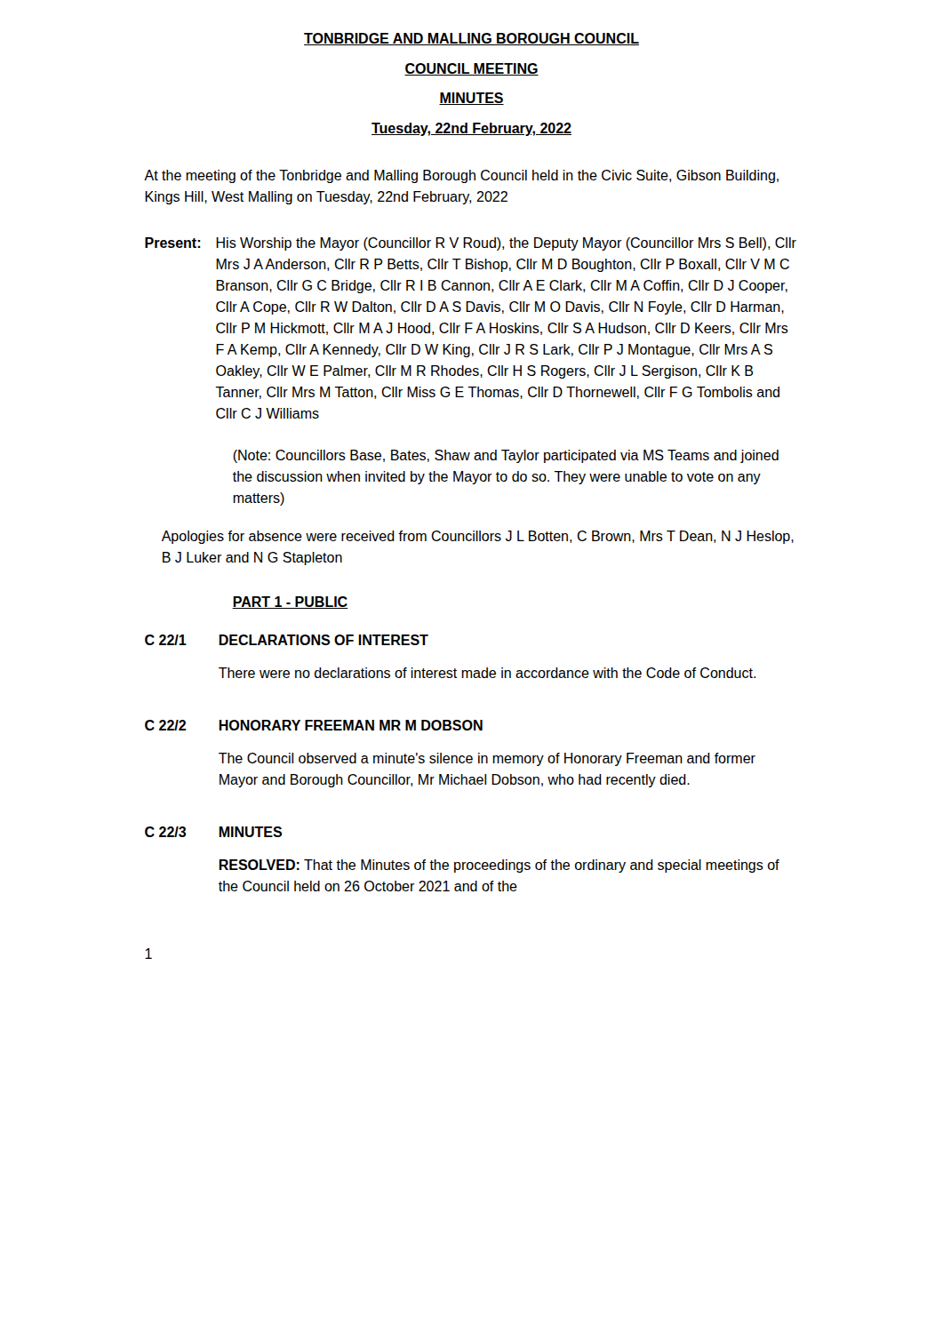TONBRIDGE AND MALLING BOROUGH COUNCIL
COUNCIL MEETING
MINUTES
Tuesday, 22nd February, 2022
At the meeting of the Tonbridge and Malling Borough Council held in the Civic Suite, Gibson Building, Kings Hill, West Malling on Tuesday, 22nd February, 2022
Present:
His Worship the Mayor (Councillor R V Roud), the Deputy Mayor (Councillor Mrs S Bell), Cllr Mrs J A Anderson, Cllr R P Betts, Cllr T Bishop, Cllr M D Boughton, Cllr P Boxall, Cllr V M C Branson, Cllr G C Bridge, Cllr R I B Cannon, Cllr A E Clark, Cllr M A Coffin, Cllr D J Cooper, Cllr A Cope, Cllr R W Dalton, Cllr D A S Davis, Cllr M O Davis, Cllr N Foyle, Cllr D Harman, Cllr P M Hickmott, Cllr M A J Hood, Cllr F A Hoskins, Cllr S A Hudson, Cllr D Keers, Cllr Mrs F A Kemp, Cllr A Kennedy, Cllr D W King, Cllr J R S Lark, Cllr P J Montague, Cllr Mrs A S Oakley, Cllr W E Palmer, Cllr M R Rhodes, Cllr H S Rogers, Cllr J L Sergison, Cllr K B Tanner, Cllr Mrs M Tatton, Cllr Miss G E Thomas, Cllr D Thornewell, Cllr F G Tombolis and Cllr C J Williams
(Note: Councillors Base, Bates, Shaw and Taylor participated via MS Teams and joined the discussion when invited by the Mayor to do so. They were unable to vote on any matters)
Apologies for absence were received from Councillors J L Botten, C Brown, Mrs T Dean, N J Heslop, B J Luker and N G Stapleton
PART 1 - PUBLIC
C 22/1
Declarations of Interest
There were no declarations of interest made in accordance with the Code of Conduct.
C 22/2
Honorary Freeman Mr M Dobson
The Council observed a minute's silence in memory of Honorary Freeman and former Mayor and Borough Councillor, Mr Michael Dobson, who had recently died.
C 22/3
Minutes
RESOLVED: That the Minutes of the proceedings of the ordinary and special meetings of the Council held on 26 October 2021 and of the
1